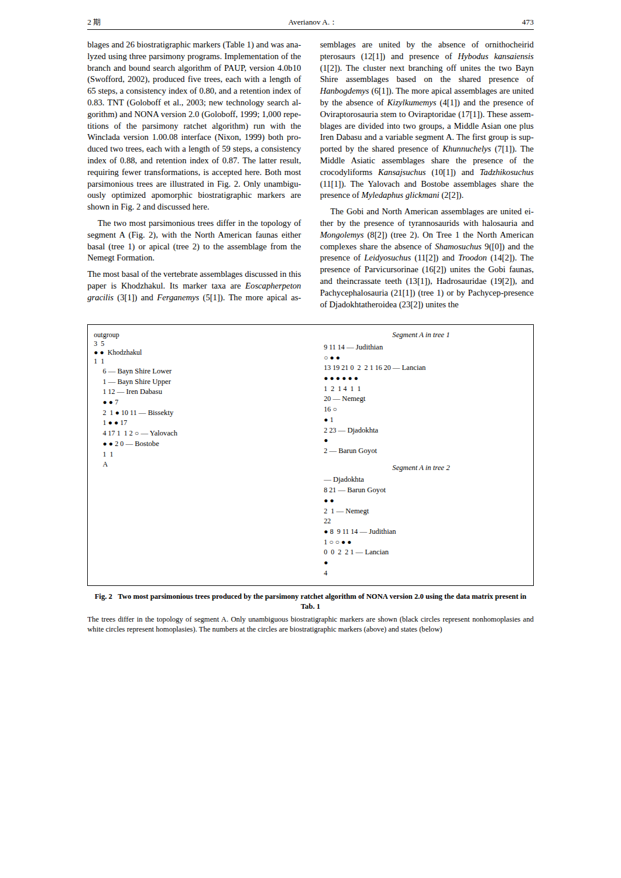2 期 Averianov A.：　　　　　　　　　　　　　　　　　　　　 473
blages and 26 biostratigraphic markers (Table 1) and was analyzed using three parsimony programs. Implementation of the branch and bound search algorithm of PAUP, version 4.0b10 (Swofford, 2002), produced five trees, each with a length of 65 steps, a consistency index of 0.80, and a retention index of 0.83. TNT (Goloboff et al., 2003; new technology search algorithm) and NONA version 2.0 (Goloboff, 1999; 1,000 repetitions of the parsimony ratchet algorithm) run with the Winclada version 1.00.08 interface (Nixon, 1999) both produced two trees, each with a length of 59 steps, a consistency index of 0.88, and retention index of 0.87. The latter result, requiring fewer transformations, is accepted here. Both most parsimonious trees are illustrated in Fig. 2. Only unambiguously optimized apomorphic biostratigraphic markers are shown in Fig. 2 and discussed here.
The two most parsimonious trees differ in the topology of segment A (Fig. 2), with the North American faunas either basal (tree 1) or apical (tree 2) to the assemblage from the Nemegt Formation.
The most basal of the vertebrate assemblages discussed in this paper is Khodzhakul. Its marker taxa are Eoscapherpeton gracilis (3[1]) and Ferganemys (5[1]). The more apical assemblages are united by the absence of ornithocheirid pterosaurs (12[1]) and presence of Hybodus kansaiensis (1[2]). The cluster next branching off unites the two Bayn Shire assemblages based on the shared presence of Hanbogdemys (6[1]). The more apical assemblages are united by the absence of Kizylkumemys (4[1]) and the presence of Oviraptorosauria stem to Oviraptoridae (17[1]). These assemblages are divided into two groups, a Middle Asian one plus Iren Dabasu and a variable segment A. The first group is supported by the shared presence of Khunnuchelys (7[1]). The Middle Asiatic assemblages share the presence of the crocodyliforms Kansajsuchus (10[1]) and Tadzhikosuchus (11[1]). The Yalovach and Bostobe assemblages share the presence of Myledaphus glickmani (2[2]).
The Gobi and North American assemblages are united either by the presence of tyrannosaurids with halosauria and Mongolemys (8[2]) (tree 2). On Tree 1 the North American complexes share the absence of Shamosuchus 9([0]) and the presence of Leidyosuchus (11[2]) and Troodon (14[2]). The presence of Parvicursorinae (16[2]) unites the Gobi faunas, and theincrassate teeth (13[1]), Hadrosauridae (19[2]), and Pachycephalosauria (21[1]) (tree 1) or by Pachycep-presence of Djadokhtatheroidea (23[2]) unites the
outgroup
3 5
● ● Khodzhakul
1 1
6 — Bayn Shire Lower
1 — Bayn Shire Upper
1 12 — Iren Dabasu
● ● 7
2 1 ● 10 11 — Bissekty
1 ● ● 17
4 17 1 1 2 ○ — Yalovach
● ● 2 0 — Bostobe
1 1
A
Segment A in tree 1
9 11 14 — Judithian
○ ● ●
13 19 21 0 2 2 1 16 20 — Lancian
● ● ● ● ● ●
1 2 1 4 1 1
20 — Nemegt
16 ○
● 1
2 23 — Djadokhta
●
2 — Barun Goyot
Segment A in tree 2
— Djadokhta
8 21 — Barun Goyot
● ●
2 1 — Nemegt
22
● 8 9 11 14 — Judithian
1 ○ ○ ● ●
0 0 2 2 1 — Lancian
●
4
Fig. 2 Two most parsimonious trees produced by the parsimony ratchet algorithm of NONA version 2.0 using the data matrix present in Tab. 1 The trees differ in the topology of segment A. Only unambiguous biostratigraphic markers are shown (black circles represent nonhomoplasies and white circles represent homoplasies). The numbers at the circles are biostratigraphic markers (above) and states (below)